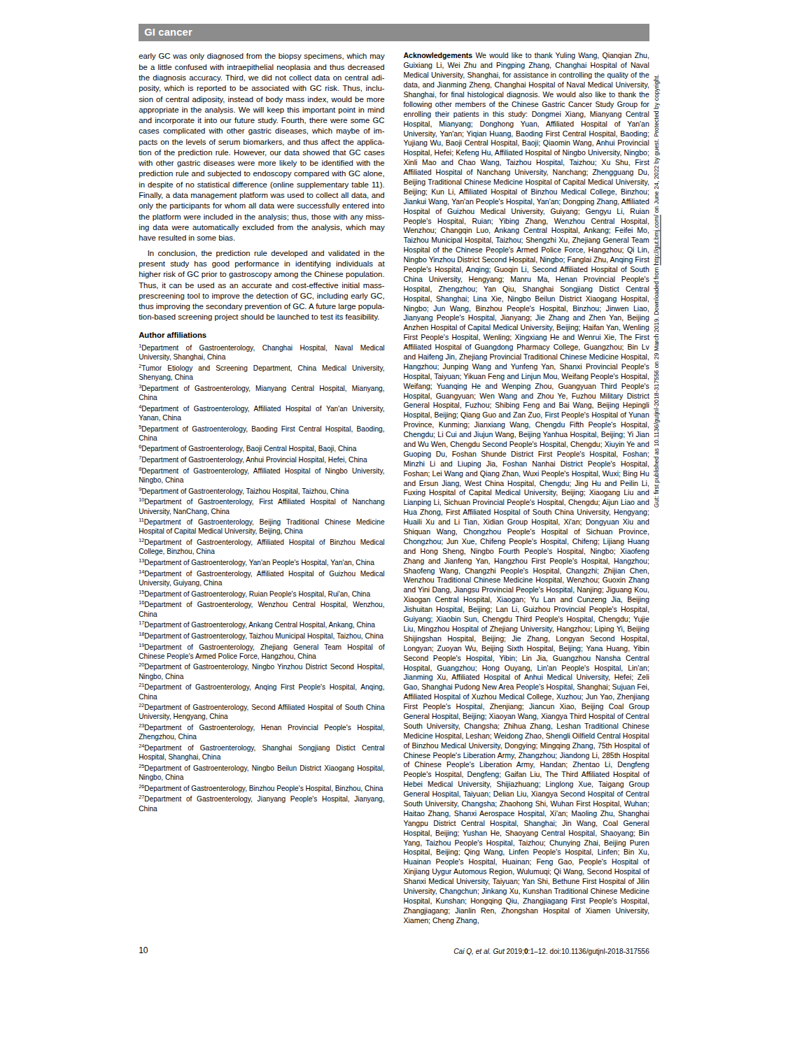GI cancer
Gut: first published as 10.1136/gutjnl-2018-317556 on 29 March 2019. Downloaded from http://gut.bmj.com/ on June 24, 2022 by guest. Protected by copyright.
early GC was only diagnosed from the biopsy specimens, which may be a little confused with intraepithelial neoplasia and thus decreased the diagnosis accuracy. Third, we did not collect data on central adiposity, which is reported to be associated with GC risk. Thus, inclusion of central adiposity, instead of body mass index, would be more appropriate in the analysis. We will keep this important point in mind and incorporate it into our future study. Fourth, there were some GC cases complicated with other gastric diseases, which maybe of impacts on the levels of serum biomarkers, and thus affect the application of the prediction rule. However, our data showed that GC cases with other gastric diseases were more likely to be identified with the prediction rule and subjected to endoscopy compared with GC alone, in despite of no statistical difference (online supplementary table 11). Finally, a data management platform was used to collect all data, and only the participants for whom all data were successfully entered into the platform were included in the analysis; thus, those with any missing data were automatically excluded from the analysis, which may have resulted in some bias.
In conclusion, the prediction rule developed and validated in the present study has good performance in identifying individuals at higher risk of GC prior to gastroscopy among the Chinese population. Thus, it can be used as an accurate and cost-effective initial mass-prescreening tool to improve the detection of GC, including early GC, thus improving the secondary prevention of GC. A future large population-based screening project should be launched to test its feasibility.
Author affiliations
1Department of Gastroenterology, Changhai Hospital, Naval Medical University, Shanghai, China
2Tumor Etiology and Screening Department, China Medical University, Shenyang, China
3Department of Gastroenterology, Mianyang Central Hospital, Mianyang, China
4Department of Gastroenterology, Affiliated Hospital of Yan'an University, Yanan, China
5Department of Gastroenterology, Baoding First Central Hospital, Baoding, China
6Department of Gastroenterology, Baoji Central Hospital, Baoji, China
7Department of Gastroenterology, Anhui Provincial Hospital, Hefei, China
8Department of Gastroenterology, Affiliated Hospital of Ningbo University, Ningbo, China
9Department of Gastroenterology, Taizhou Hospital, Taizhou, China
10Department of Gastroenterology, First Affiliated Hospital of Nanchang University, NanChang, China
11Department of Gastroenterology, Beijing Traditional Chinese Medicine Hospital of Capital Medical University, Beijing, China
12Department of Gastroenterology, Affiliated Hospital of Binzhou Medical College, Binzhou, China
13Department of Gastroenterology, Yan'an People's Hospital, Yan'an, China
14Department of Gastroenterology, Affiliated Hospital of Guizhou Medical University, Guiyang, China
15Department of Gastroenterology, Ruian People's Hospital, Rui'an, China
16Department of Gastroenterology, Wenzhou Central Hospital, Wenzhou, China
17Department of Gastroenterology, Ankang Central Hospital, Ankang, China
18Department of Gastroenterology, Taizhou Municipal Hospital, Taizhou, China
19Department of Gastroenterology, Zhejiang General Team Hospital of Chinese People's Armed Police Force, Hangzhou, China
20Department of Gastroenterology, Ningbo Yinzhou District Second Hospital, Ningbo, China
21Department of Gastroenterology, Anqing First People's Hospital, Anqing, China
22Department of Gastroenterology, Second Affiliated Hospital of South China University, Hengyang, China
23Department of Gastroenterology, Henan Provincial People's Hospital, Zhengzhou, China
24Department of Gastroenterology, Shanghai Songjiang Distict Central Hospital, Shanghai, China
25Department of Gastroenterology, Ningbo Beilun District Xiaogang Hospital, Ningbo, China
26Department of Gastroenterology, Binzhou People's Hospital, Binzhou, China
27Department of Gastroenterology, Jianyang People's Hospital, Jianyang, China
Acknowledgements We would like to thank Yuling Wang, Qianqian Zhu, Guixiang Li, Wei Zhu and Pingping Zhang, Changhai Hospital of Naval Medical University, Shanghai, for assistance in controlling the quality of the data, and Jianming Zheng, Changhai Hospital of Naval Medical University, Shanghai, for final histological diagnosis. We would also like to thank the following other members of the Chinese Gastric Cancer Study Group for enrolling their patients in this study: Dongmei Xiang, Mianyang Central Hospital, Mianyang; Donghong Yuan, Affiliated Hospital of Yan'an University, Yan'an; Yiqian Huang, Baoding First Central Hospital, Baoding; Yujiang Wu, Baoji Central Hospital, Baoji; Qiaomin Wang, Anhui Provincial Hospital, Hefei; Kefeng Hu, Affiliated Hospital of Ningbo University, Ningbo; Xinli Mao and Chao Wang, Taizhou Hospital, Taizhou; Xu Shu, First Affiliated Hospital of Nanchang University, Nanchang; Zhengguang Du, Beijing Traditional Chinese Medicine Hospital of Capital Medical University, Beijing; Kun Li, Affiliated Hospital of Binzhou Medical College, Binzhou; Jiankui Wang, Yan'an People's Hospital, Yan'an; Dongping Zhang, Affiliated Hospital of Guizhou Medical University, Guiyang; Gengyu Li, Ruian People's Hospital, Ruian; Yibing Zhang, Wenzhou Central Hospital, Wenzhou; Changqin Luo, Ankang Central Hospital, Ankang; Feifei Mo, Taizhou Municipal Hospital, Taizhou; Shengzhi Xu, Zhejiang General Team Hospital of the Chinese People's Armed Police Force, Hangzhou; Qi Lin, Ningbo Yinzhou District Second Hospital, Ningbo; Fanglai Zhu, Anqing First People's Hospital, Anqing; Guoqin Li, Second Affiliated Hospital of South China University, Hengyang; Manru Ma, Henan Provincial People's Hospital, Zhengzhou; Yan Qiu, Shanghai Songjiang Distict Central Hospital, Shanghai; Lina Xie, Ningbo Beilun District Xiaogang Hospital, Ningbo; Jun Wang, Binzhou People's Hospital, Binzhou; Jinwen Liao, Jianyang People's Hospital, Jianyang; Jie Zhang and Zhen Yan, Beijing Anzhen Hospital of Capital Medical University, Beijing; Haifan Yan, Wenling First People's Hospital, Wenling; Xingxiang He and Wenrui Xie, The First Affiliated Hospital of Guangdong Pharmacy College, Guangzhou; Bin Lv and Haifeng Jin, Zhejiang Provincial Traditional Chinese Medicine Hospital, Hangzhou; Junping Wang and Yunfeng Yan, Shanxi Provincial People's Hospital, Taiyuan; Yikuan Feng and Linjun Mou, Weifang People's Hospital, Weifang; Yuanqing He and Wenping Zhou, Guangyuan Third People's Hospital, Guangyuan; Wen Wang and Zhou Ye, Fuzhou Military District General Hospital, Fuzhou; Shibing Feng and Bai Wang, Beijing Hepingli Hospital, Beijing; Qiang Guo and Zan Zuo, First People's Hospital of Yunan Province, Kunming; Jianxiang Wang, Chengdu Fifth People's Hospital, Chengdu; Li Cui and Jiujun Wang, Beijing Yanhua Hospital, Beijing; Yi Jian and Wu Wen, Chengdu Second People's Hospital, Chengdu; Xiuyin Ye and Guoping Du, Foshan Shunde District First People's Hospital, Foshan; Minzhi Li and Liuping Jia, Foshan Nanhai District People's Hospital, Foshan; Lei Wang and Qiang Zhan, Wuxi People's Hospital, Wuxi; Bing Hu and Ersun Jiang, West China Hospital, Chengdu; Jing Hu and Peilin Li, Fuxing Hospital of Capital Medical University, Beijing; Xiaogang Liu and Lianping Li, Sichuan Provincial People's Hospital, Chengdu; Aijun Liao and Hua Zhong, First Affiliated Hospital of South China University, Hengyang; Huaili Xu and Li Tian, Xidian Group Hospital, Xi'an; Dongyuan Xiu and Shiquan Wang, Chongzhou People's Hospital of Sichuan Province, Chongzhou; Jun Xue, Chifeng People's Hospital, Chifeng; Lijiang Huang and Hong Sheng, Ningbo Fourth People's Hospital, Ningbo; Xiaofeng Zhang and Jianfeng Yan, Hangzhou First People's Hospital, Hangzhou; Shaofeng Wang, Changzhi People's Hospital, Changzhi; Zhijian Chen, Wenzhou Traditional Chinese Medicine Hospital, Wenzhou; Guoxin Zhang and Yini Dang, Jiangsu Provincial People's Hospital, Nanjing; Jiguang Kou, Xiaogan Central Hospital, Xiaogan; Yu Lan and Cunzeng Jia, Beijing Jishuitan Hospital, Beijing; Lan Li, Guizhou Provincial People's Hospital, Guiyang; Xiaobin Sun, Chengdu Third People's Hospital, Chengdu; Yujie Liu, Mingzhou Hospital of Zhejiang University, Hangzhou; Liping Yi, Beijing Shijingshan Hospital, Beijing; Jie Zhang, Longyan Second Hospital, Longyan; Zuoyan Wu, Beijing Sixth Hospital, Beijing; Yana Huang, Yibin Second People's Hospital, Yibin; Lin Jia, Guangzhou Nansha Central Hospital, Guangzhou; Hong Ouyang, Lin'an People's Hospital, Lin'an; Jianming Xu, Affiliated Hospital of Anhui Medical University, Hefei; Zeli Gao, Shanghai Pudong New Area People's Hospital, Shanghai; Sujuan Fei, Affiliated Hospital of Xuzhou Medical College, Xuzhou; Jun Yao, Zhenjiang First People's Hospital, Zhenjiang; Jiancun Xiao, Beijing Coal Group General Hospital, Beijing; Xiaoyan Wang, Xiangya Third Hospital of Central South University, Changsha; Zhihua Zhang, Leshan Traditional Chinese Medicine Hospital, Leshan; Weidong Zhao, Shengli Oilfield Central Hospital of Binzhou Medical University, Dongying; Mingqing Zhang, 75th Hospital of Chinese People's Liberation Army, Zhangzhou; Jiandong Li, 285th Hospital of Chinese People's Liberation Army, Handan; Zhentao Li, Dengfeng People's Hospital, Dengfeng; Gaifan Liu, The Third Affiliated Hospital of Hebei Medical University, Shijiazhuang; Linglong Xue, Taigang Group General Hospital, Taiyuan; Delian Liu, Xiangya Second Hospital of Central South University, Changsha; Zhaohong Shi, Wuhan First Hospital, Wuhan; Haitao Zhang, Shanxi Aerospace Hospital, Xi'an; Maoling Zhu, Shanghai Yangpu District Central Hospital, Shanghai; Jin Wang, Coal General Hospital, Beijing; Yushan He, Shaoyang Central Hospital, Shaoyang; Bin Yang, Taizhou People's Hospital, Taizhou; Chunying Zhai, Beijing Puren Hospital, Beijing; Qing Wang, Linfen People's Hospital, Linfen; Bin Xu, Huainan People's Hospital, Huainan; Feng Gao, People's Hospital of Xinjiang Uygur Automous Region, Wulumuqi; Qi Wang, Second Hospital of Shanxi Medical University, Taiyuan; Yan Shi, Bethune First Hospital of Jilin University, Changchun; Jinkang Xu, Kunshan Traditional Chinese Medicine Hospital, Kunshan; Hongqing Qiu, Zhangjiagang First People's Hospital, Zhangjiagang; Jianlin Ren, Zhongshan Hospital of Xiamen University, Xiamen; Cheng Zhang,
10
Cai Q, et al. Gut 2019;0:1–12. doi:10.1136/gutjnl-2018-317556